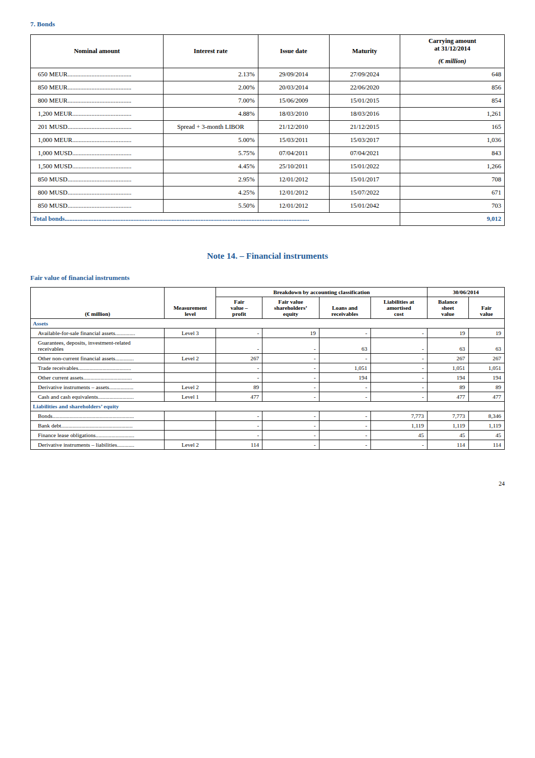7. Bonds
| Nominal amount | Interest rate | Issue date | Maturity | Carrying amount at 31/12/2014 |
| --- | --- | --- | --- | --- |
| (€ million) |
| 650 MEUR ........................................ | 2.13% | 29/09/2014 | 27/09/2024 | 648 |
| 850 MEUR ........................................ | 2.00% | 20/03/2014 | 22/06/2020 | 856 |
| 800 MEUR ........................................ | 7.00% | 15/06/2009 | 15/01/2015 | 854 |
| 1,200 MEUR ..................................... | 4.88% | 18/03/2010 | 18/03/2016 | 1,261 |
| 201 MUSD ........................................ | Spread + 3-month LIBOR | 21/12/2010 | 21/12/2015 | 165 |
| 1,000 MEUR ..................................... | 5.00% | 15/03/2011 | 15/03/2017 | 1,036 |
| 1,000 MUSD ..................................... | 5.75% | 07/04/2011 | 07/04/2021 | 843 |
| 1,500 MUSD ..................................... | 4.45% | 25/10/2011 | 15/01/2022 | 1,266 |
| 850 MUSD ........................................ | 2.95% | 12/01/2012 | 15/01/2017 | 708 |
| 800 MUSD ........................................ | 4.25% | 12/01/2012 | 15/07/2022 | 671 |
| 850 MUSD ........................................ | 5.50% | 12/01/2012 | 15/01/2042 | 703 |
| Total bonds ......................................................................................................................................................... | 9,012 |
Note 14. – Financial instruments
Fair value of financial instruments
| (€ million) | Measurement level | Breakdown by accounting classification | 30/06/2014 |
| --- | --- | --- | --- |
| Fair value – profit | Fair value shareholders’ equity | Loans and receivables | Liabilities at amortised cost | Balance sheet value | Fair value |
| Assets |
| Available-for-sale financial assets .............. | Level 3 | - | 19 | - | - | 19 | 19 |
| Guarantees, deposits, investment-related receivables | | - | - | 63 | - | 63 | 63 |
| Other non-current financial assets ............. | Level 2 | 267 | - | - | - | 267 | 267 |
| Trade receivables ..................................... | | - | - | 1,051 | - | 1,051 | 1,051 |
| Other current assets .................................. | | - | - | 194 | - | 194 | 194 |
| Derivative instruments – assets ................. | Level 2 | 89 | - | - | - | 89 | 89 |
| Cash and cash equivalents ......................... | Level 1 | 477 | - | - | - | 477 | 477 |
| Liabilities and shareholders’ equity |
| Bonds ......................................................... | | - | - | - | 7,773 | 7,773 | 8,346 |
| Bank debt .................................................. | | - | - | - | 1,119 | 1,119 | 1,119 |
| Finance lease obligations ........................... | | - | - | - | 45 | 45 | 45 |
| Derivative instruments – liabilities ............ | Level 2 | 114 | - | - | - | 114 | 114 |
24